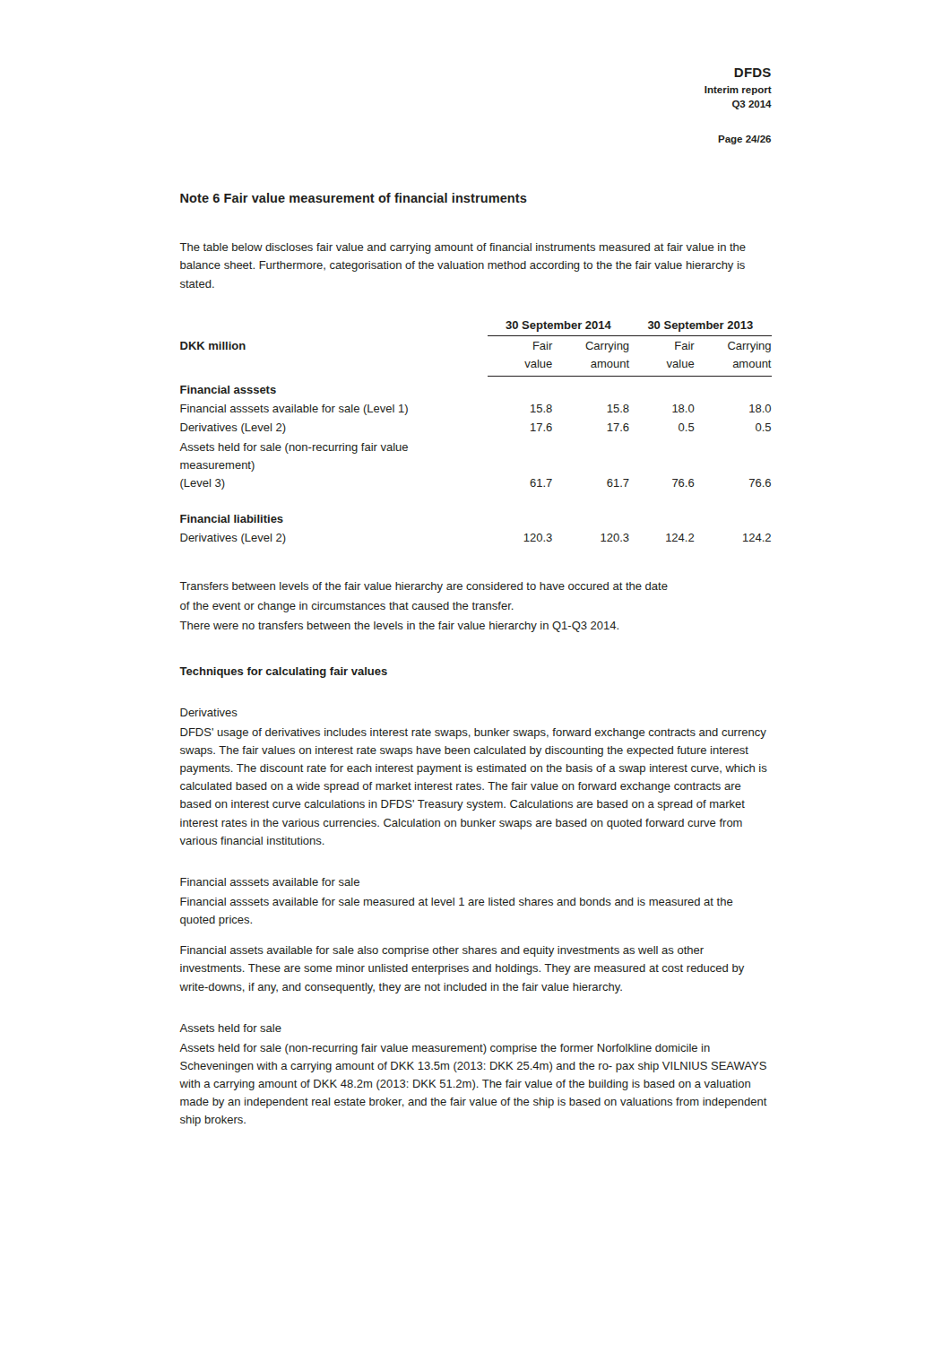DFDS
Interim report
Q3 2014
Page 24/26
Note 6 Fair value measurement of financial instruments
The table below discloses fair value and carrying amount of financial instruments measured at fair value in the balance sheet. Furthermore, categorisation of the valuation method according to the the fair value hierarchy is stated.
| | 30 September 2014 | 30 September 2013 |
| DKK million | Fair | Carrying | Fair | Carrying |
| | value | amount | value | amount |
| Financial asssets | | | | |
| Financial asssets available for sale (Level 1) | 15.8 | 15.8 | 18.0 | 18.0 |
| Derivatives (Level 2) | 17.6 | 17.6 | 0.5 | 0.5 |
| Assets held for sale (non-recurring fair value measurement) | | | | |
| (Level 3) | 61.7 | 61.7 | 76.6 | 76.6 |
| Financial liabilities | | | | |
| Derivatives (Level 2) | 120.3 | 120.3 | 124.2 | 124.2 |
Transfers between levels of the fair value hierarchy are considered to have occured at the date
of the event or change in circumstances that caused the transfer.
There were no transfers between the levels in the fair value hierarchy in Q1-Q3 2014.
Techniques for calculating fair values
Derivatives
DFDS' usage of derivatives includes interest rate swaps, bunker swaps, forward exchange contracts and currency swaps. The fair values on interest rate swaps have been calculated by discounting the expected future interest payments. The discount rate for each interest payment is estimated on the basis of a swap interest curve, which is calculated based on a wide spread of market interest rates. The fair value on forward exchange contracts are based on interest curve calculations in DFDS' Treasury system. Calculations are based on a spread of market interest rates in the various currencies. Calculation on bunker swaps are based on quoted forward curve from various financial institutions.
Financial asssets available for sale
Financial asssets available for sale measured at level 1 are listed shares and bonds and is measured at the quoted prices.
Financial assets available for sale also comprise other shares and equity investments as well as other investments. These are some minor unlisted enterprises and holdings. They are measured at cost reduced by write-downs, if any, and consequently, they are not included in the fair value hierarchy.
Assets held for sale
Assets held for sale (non-recurring fair value measurement) comprise the former Norfolkline domicile in Scheveningen with a carrying amount of DKK 13.5m (2013: DKK 25.4m) and the ro- pax ship VILNIUS SEAWAYS with a carrying amount of DKK 48.2m (2013: DKK 51.2m). The fair value of the building is based on a valuation made by an independent real estate broker, and the fair value of the ship is based on valuations from independent ship brokers.